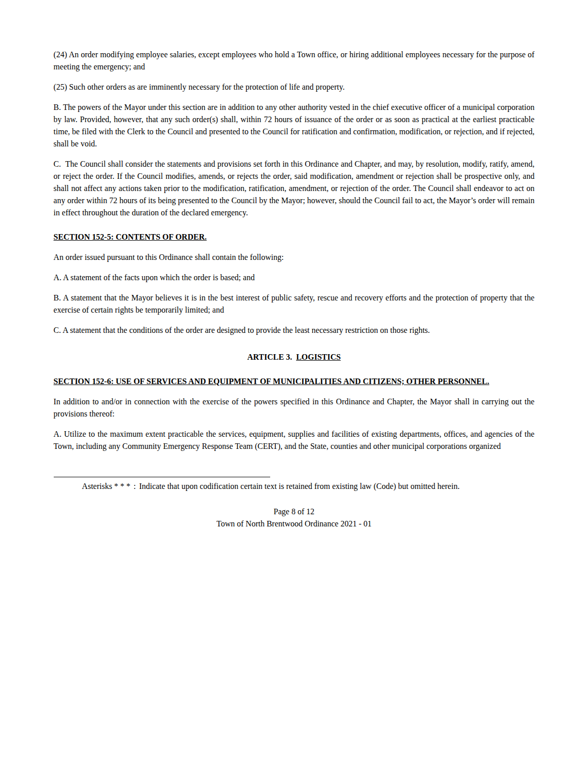(24) An order modifying employee salaries, except employees who hold a Town office, or hiring additional employees necessary for the purpose of meeting the emergency; and
(25) Such other orders as are imminently necessary for the protection of life and property.
B. The powers of the Mayor under this section are in addition to any other authority vested in the chief executive officer of a municipal corporation by law. Provided, however, that any such order(s) shall, within 72 hours of issuance of the order or as soon as practical at the earliest practicable time, be filed with the Clerk to the Council and presented to the Council for ratification and confirmation, modification, or rejection, and if rejected, shall be void.
C. The Council shall consider the statements and provisions set forth in this Ordinance and Chapter, and may, by resolution, modify, ratify, amend, or reject the order. If the Council modifies, amends, or rejects the order, said modification, amendment or rejection shall be prospective only, and shall not affect any actions taken prior to the modification, ratification, amendment, or rejection of the order. The Council shall endeavor to act on any order within 72 hours of its being presented to the Council by the Mayor; however, should the Council fail to act, the Mayor’s order will remain in effect throughout the duration of the declared emergency.
SECTION 152-5: CONTENTS OF ORDER.
An order issued pursuant to this Ordinance shall contain the following:
A. A statement of the facts upon which the order is based; and
B. A statement that the Mayor believes it is in the best interest of public safety, rescue and recovery efforts and the protection of property that the exercise of certain rights be temporarily limited; and
C. A statement that the conditions of the order are designed to provide the least necessary restriction on those rights.
ARTICLE 3. LOGISTICS
SECTION 152-6: USE OF SERVICES AND EQUIPMENT OF MUNICIPALITIES AND CITIZENS; OTHER PERSONNEL.
In addition to and/or in connection with the exercise of the powers specified in this Ordinance and Chapter, the Mayor shall in carrying out the provisions thereof:
A. Utilize to the maximum extent practicable the services, equipment, supplies and facilities of existing departments, offices, and agencies of the Town, including any Community Emergency Response Team (CERT), and the State, counties and other municipal corporations organized
| Asterisks * * * | : | Indicate that upon codification certain text is retained from existing law (Code) but omitted herein. |
Page 8 of 12
Town of North Brentwood Ordinance 2021 - 01